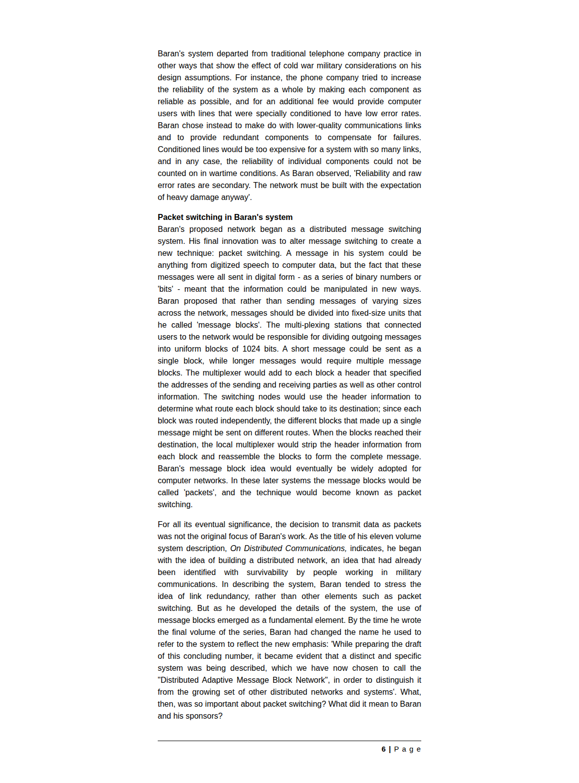Baran's system departed from traditional telephone company practice in other ways that show the effect of cold war military considerations on his design assumptions. For instance, the phone company tried to increase the reliability of the system as a whole by making each component as reliable as possible, and for an additional fee would provide computer users with lines that were specially conditioned to have low error rates. Baran chose instead to make do with lower-quality communications links and to provide redundant components to compensate for failures. Conditioned lines would be too expensive for a system with so many links, and in any case, the reliability of individual components could not be counted on in wartime conditions. As Baran observed, 'Reliability and raw error rates are secondary. The network must be built with the expectation of heavy damage anyway'.
Packet switching in Baran's system
Baran's proposed network began as a distributed message switching system. His final innovation was to alter message switching to create a new technique: packet switching. A message in his system could be anything from digitized speech to computer data, but the fact that these messages were all sent in digital form - as a series of binary numbers or 'bits' - meant that the information could be manipulated in new ways. Baran proposed that rather than sending messages of varying sizes across the network, messages should be divided into fixed-size units that he called 'message blocks'. The multi-plexing stations that connected users to the network would be responsible for dividing outgoing messages into uniform blocks of 1024 bits. A short message could be sent as a single block, while longer messages would require multiple message blocks. The multiplexer would add to each block a header that specified the addresses of the sending and receiving parties as well as other control information. The switching nodes would use the header information to determine what route each block should take to its destination; since each block was routed independently, the different blocks that made up a single message might be sent on different routes. When the blocks reached their destination, the local multiplexer would strip the header information from each block and reassemble the blocks to form the complete message. Baran's message block idea would eventually be widely adopted for computer networks. In these later systems the message blocks would be called 'packets', and the technique would become known as packet switching.
For all its eventual significance, the decision to transmit data as packets was not the original focus of Baran's work. As the title of his eleven volume system description, On Distributed Communications, indicates, he began with the idea of building a distributed network, an idea that had already been identified with survivability by people working in military communications. In describing the system, Baran tended to stress the idea of link redundancy, rather than other elements such as packet switching. But as he developed the details of the system, the use of message blocks emerged as a fundamental element. By the time he wrote the final volume of the series, Baran had changed the name he used to refer to the system to reflect the new emphasis: 'While preparing the draft of this concluding number, it became evident that a distinct and specific system was being described, which we have now chosen to call the "Distributed Adaptive Message Block Network", in order to distinguish it from the growing set of other distributed networks and systems'. What, then, was so important about packet switching? What did it mean to Baran and his sponsors?
6 | P a g e